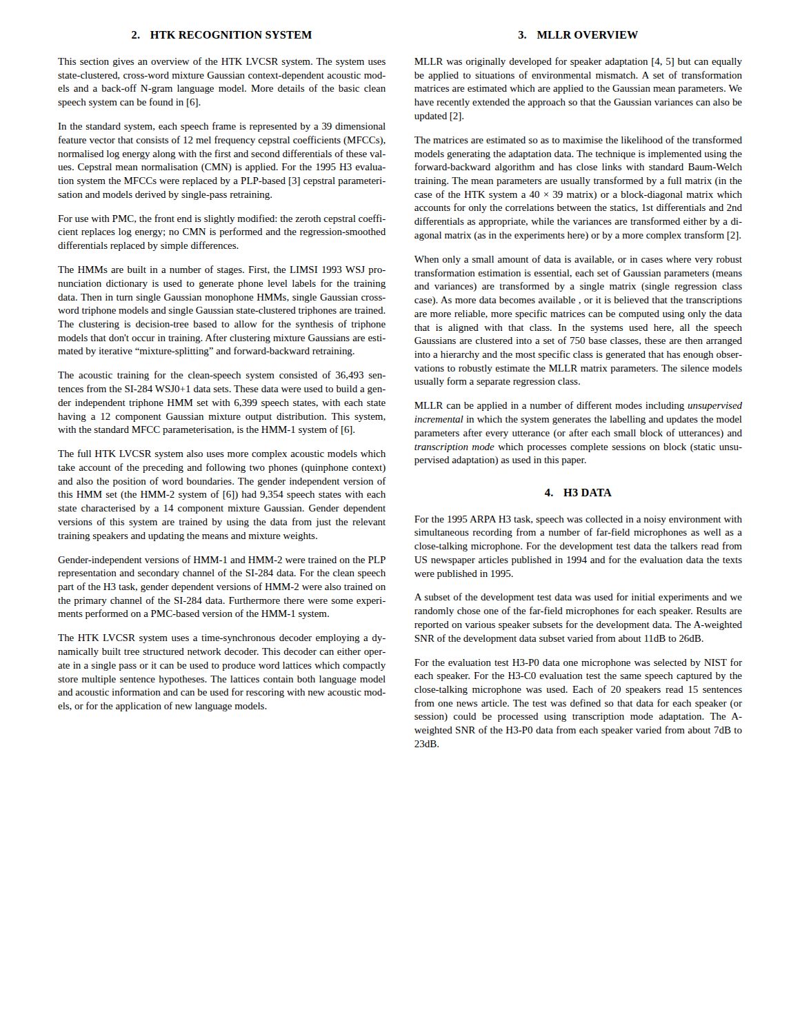2. HTK RECOGNITION SYSTEM
This section gives an overview of the HTK LVCSR system. The system uses state-clustered, cross-word mixture Gaussian context-dependent acoustic models and a back-off N-gram language model. More details of the basic clean speech system can be found in [6].
In the standard system, each speech frame is represented by a 39 dimensional feature vector that consists of 12 mel frequency cepstral coefficients (MFCCs), normalised log energy along with the first and second differentials of these values. Cepstral mean normalisation (CMN) is applied. For the 1995 H3 evaluation system the MFCCs were replaced by a PLP-based [3] cepstral parameterisation and models derived by single-pass retraining.
For use with PMC, the front end is slightly modified: the zeroth cepstral coefficient replaces log energy; no CMN is performed and the regression-smoothed differentials replaced by simple differences.
The HMMs are built in a number of stages. First, the LIMSI 1993 WSJ pronunciation dictionary is used to generate phone level labels for the training data. Then in turn single Gaussian monophone HMMs, single Gaussian cross-word triphone models and single Gaussian state-clustered triphones are trained. The clustering is decision-tree based to allow for the synthesis of triphone models that don't occur in training. After clustering mixture Gaussians are estimated by iterative “mixture-splitting” and forward-backward retraining.
The acoustic training for the clean-speech system consisted of 36,493 sentences from the SI-284 WSJ0+1 data sets. These data were used to build a gender independent triphone HMM set with 6,399 speech states, with each state having a 12 component Gaussian mixture output distribution. This system, with the standard MFCC parameterisation, is the HMM-1 system of [6].
The full HTK LVCSR system also uses more complex acoustic models which take account of the preceding and following two phones (quinphone context) and also the position of word boundaries. The gender independent version of this HMM set (the HMM-2 system of [6]) had 9,354 speech states with each state characterised by a 14 component mixture Gaussian. Gender dependent versions of this system are trained by using the data from just the relevant training speakers and updating the means and mixture weights.
Gender-independent versions of HMM-1 and HMM-2 were trained on the PLP representation and secondary channel of the SI-284 data. For the clean speech part of the H3 task, gender dependent versions of HMM-2 were also trained on the primary channel of the SI-284 data. Furthermore there were some experiments performed on a PMC-based version of the HMM-1 system.
The HTK LVCSR system uses a time-synchronous decoder employing a dynamically built tree structured network decoder. This decoder can either operate in a single pass or it can be used to produce word lattices which compactly store multiple sentence hypotheses. The lattices contain both language model and acoustic information and can be used for rescoring with new acoustic models, or for the application of new language models.
3. MLLR OVERVIEW
MLLR was originally developed for speaker adaptation [4, 5] but can equally be applied to situations of environmental mismatch. A set of transformation matrices are estimated which are applied to the Gaussian mean parameters. We have recently extended the approach so that the Gaussian variances can also be updated [2].
The matrices are estimated so as to maximise the likelihood of the transformed models generating the adaptation data. The technique is implemented using the forward-backward algorithm and has close links with standard Baum-Welch training. The mean parameters are usually transformed by a full matrix (in the case of the HTK system a 40 × 39 matrix) or a block-diagonal matrix which accounts for only the correlations between the statics, 1st differentials and 2nd differentials as appropriate, while the variances are transformed either by a diagonal matrix (as in the experiments here) or by a more complex transform [2].
When only a small amount of data is available, or in cases where very robust transformation estimation is essential, each set of Gaussian parameters (means and variances) are transformed by a single matrix (single regression class case). As more data becomes available , or it is believed that the transcriptions are more reliable, more specific matrices can be computed using only the data that is aligned with that class. In the systems used here, all the speech Gaussians are clustered into a set of 750 base classes, these are then arranged into a hierarchy and the most specific class is generated that has enough observations to robustly estimate the MLLR matrix parameters. The silence models usually form a separate regression class.
MLLR can be applied in a number of different modes including unsupervised incremental in which the system generates the labelling and updates the model parameters after every utterance (or after each small block of utterances) and transcription mode which processes complete sessions on block (static unsupervised adaptation) as used in this paper.
4. H3 DATA
For the 1995 ARPA H3 task, speech was collected in a noisy environment with simultaneous recording from a number of far-field microphones as well as a close-talking microphone. For the development test data the talkers read from US newspaper articles published in 1994 and for the evaluation data the texts were published in 1995.
A subset of the development test data was used for initial experiments and we randomly chose one of the far-field microphones for each speaker. Results are reported on various speaker subsets for the development data. The A-weighted SNR of the development data subset varied from about 11dB to 26dB.
For the evaluation test H3-P0 data one microphone was selected by NIST for each speaker. For the H3-C0 evaluation test the same speech captured by the close-talking microphone was used. Each of 20 speakers read 15 sentences from one news article. The test was defined so that data for each speaker (or session) could be processed using transcription mode adaptation. The A-weighted SNR of the H3-P0 data from each speaker varied from about 7dB to 23dB.